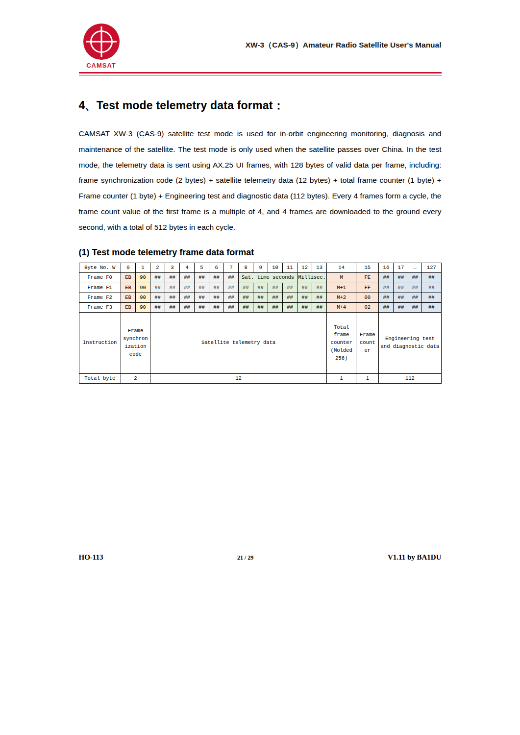CAMSAT
XW-3（CAS-9）Amateur Radio Satellite User's Manual
4、Test mode telemetry data format：
CAMSAT XW-3 (CAS-9) satellite test mode is used for in-orbit engineering monitoring, diagnosis and maintenance of the satellite. The test mode is only used when the satellite passes over China. In the test mode, the telemetry data is sent using AX.25 UI frames, with 128 bytes of valid data per frame, including: frame synchronization code (2 bytes) + satellite telemetry data (12 bytes) + total frame counter (1 byte) + Frame counter (1 byte) + Engineering test and diagnostic data (112 bytes). Every 4 frames form a cycle, the frame count value of the first frame is a multiple of 4, and 4 frames are downloaded to the ground every second, with a total of 512 bytes in each cycle.
(1) Test mode telemetry frame data format
| Byte No. W | 0 | 1 | 2 | 3 | 4 | 5 | 6 | 7 | 8 | 9 | 10 | 11 | 12 | 13 | 14 | 15 | 16 | 17 | … | 127 |
| --- | --- | --- | --- | --- | --- | --- | --- | --- | --- | --- | --- | --- | --- | --- | --- | --- | --- | --- | --- | --- |
| Frame F0 | EB | 90 | ## | ## | ## | ## | ## | ## | Sat. time seconds | Millisec. | M | FE | ## | ## | ## | ## |
| Frame F1 | EB | 90 | ## | ## | ## | ## | ## | ## | ## | ## | ## | ## | ## | ## | M+1 | FF | ## | ## | ## | ## |
| Frame F2 | EB | 90 | ## | ## | ## | ## | ## | ## | ## | ## | ## | ## | ## | ## | M+2 | 00 | ## | ## | ## | ## |
| Frame F3 | EB | 90 | ## | ## | ## | ## | ## | ## | ## | ## | ## | ## | ## | ## | M+4 | 02 | ## | ## | ## | ## |
| Instruction | Frame synchron ization code | Satellite telemetry data | Total frame counter (Molded 256) | Frame count er | Engineering test and diagnostic data |
| Total byte | 2 | 12 | 1 | 1 | 112 |
HO-113
21 / 29
V1.11 by BA1DU